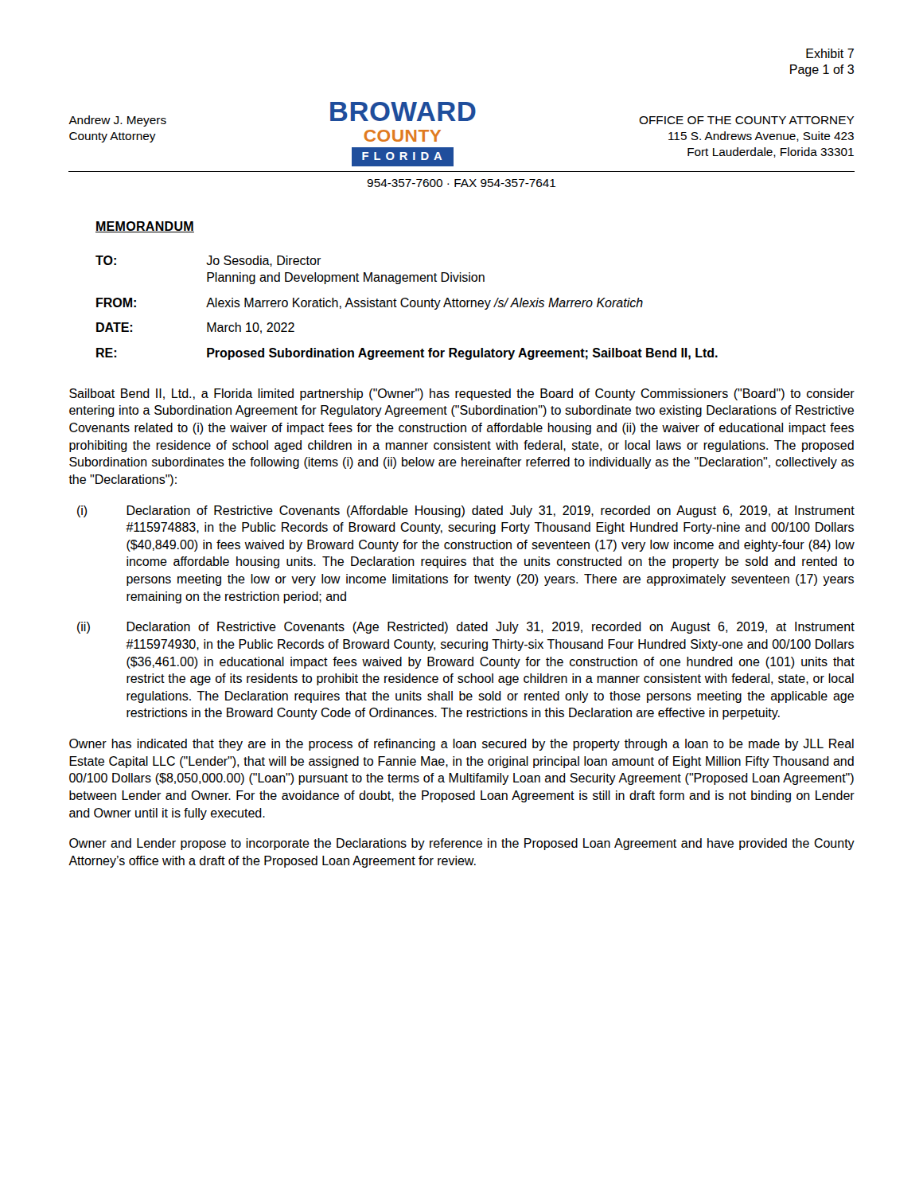Exhibit 7
Page 1 of 3
Andrew J. Meyers
County Attorney
BROWARD
COUNTY
FLORIDA
OFFICE OF THE COUNTY ATTORNEY
115 S. Andrews Avenue, Suite 423
Fort Lauderdale, Florida 33301
954-357-7600 · FAX 954-357-7641
MEMORANDUM
| TO: | Jo Sesodia, Director Planning and Development Management Division |
| FROM: | Alexis Marrero Koratich, Assistant County Attorney /s/ Alexis Marrero Koratich |
| DATE: | March 10, 2022 |
| RE: | Proposed Subordination Agreement for Regulatory Agreement; Sailboat Bend II, Ltd. |
Sailboat Bend II, Ltd., a Florida limited partnership ("Owner") has requested the Board of County Commissioners ("Board") to consider entering into a Subordination Agreement for Regulatory Agreement ("Subordination") to subordinate two existing Declarations of Restrictive Covenants related to (i) the waiver of impact fees for the construction of affordable housing and (ii) the waiver of educational impact fees prohibiting the residence of school aged children in a manner consistent with federal, state, or local laws or regulations. The proposed Subordination subordinates the following (items (i) and (ii) below are hereinafter referred to individually as the "Declaration", collectively as the "Declarations"):
(i) Declaration of Restrictive Covenants (Affordable Housing) dated July 31, 2019, recorded on August 6, 2019, at Instrument #115974883, in the Public Records of Broward County, securing Forty Thousand Eight Hundred Forty-nine and 00/100 Dollars ($40,849.00) in fees waived by Broward County for the construction of seventeen (17) very low income and eighty-four (84) low income affordable housing units. The Declaration requires that the units constructed on the property be sold and rented to persons meeting the low or very low income limitations for twenty (20) years. There are approximately seventeen (17) years remaining on the restriction period; and
(ii) Declaration of Restrictive Covenants (Age Restricted) dated July 31, 2019, recorded on August 6, 2019, at Instrument #115974930, in the Public Records of Broward County, securing Thirty-six Thousand Four Hundred Sixty-one and 00/100 Dollars ($36,461.00) in educational impact fees waived by Broward County for the construction of one hundred one (101) units that restrict the age of its residents to prohibit the residence of school age children in a manner consistent with federal, state, or local regulations. The Declaration requires that the units shall be sold or rented only to those persons meeting the applicable age restrictions in the Broward County Code of Ordinances. The restrictions in this Declaration are effective in perpetuity.
Owner has indicated that they are in the process of refinancing a loan secured by the property through a loan to be made by JLL Real Estate Capital LLC ("Lender"), that will be assigned to Fannie Mae, in the original principal loan amount of Eight Million Fifty Thousand and 00/100 Dollars ($8,050,000.00) ("Loan") pursuant to the terms of a Multifamily Loan and Security Agreement ("Proposed Loan Agreement") between Lender and Owner. For the avoidance of doubt, the Proposed Loan Agreement is still in draft form and is not binding on Lender and Owner until it is fully executed.
Owner and Lender propose to incorporate the Declarations by reference in the Proposed Loan Agreement and have provided the County Attorney’s office with a draft of the Proposed Loan Agreement for review.